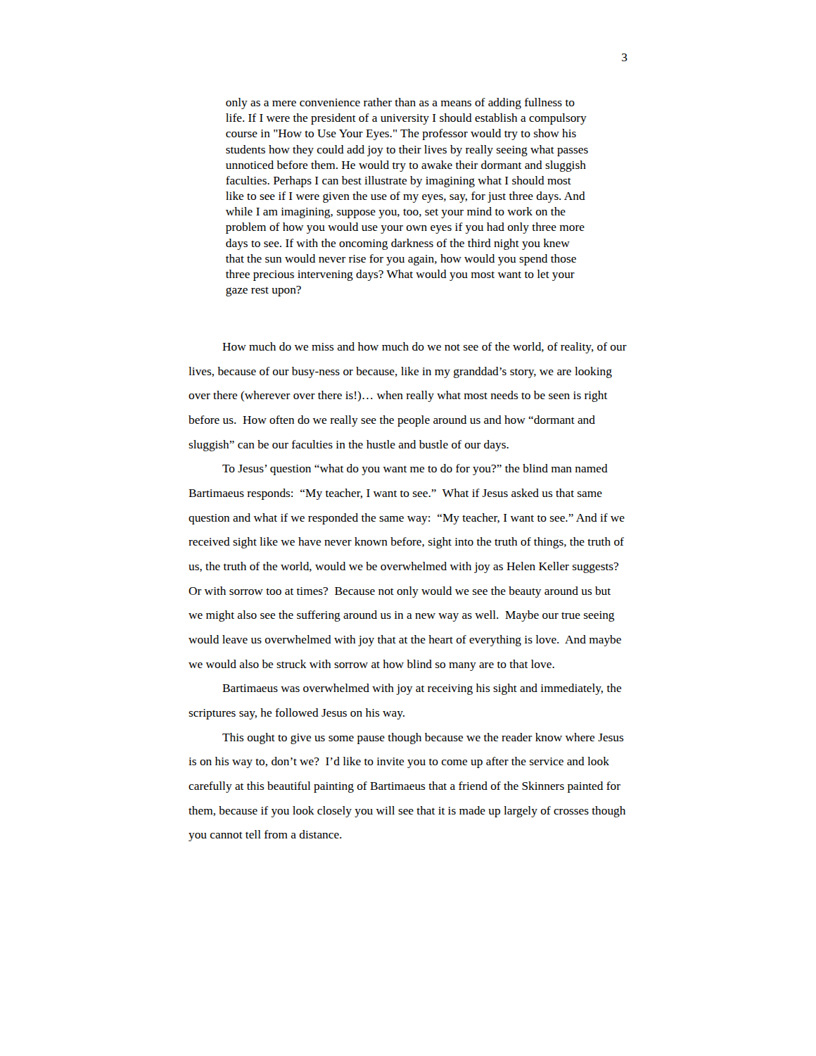3
only as a mere convenience rather than as a means of adding fullness to life. If I were the president of a university I should establish a compulsory course in "How to Use Your Eyes." The professor would try to show his students how they could add joy to their lives by really seeing what passes unnoticed before them. He would try to awake their dormant and sluggish faculties. Perhaps I can best illustrate by imagining what I should most like to see if I were given the use of my eyes, say, for just three days. And while I am imagining, suppose you, too, set your mind to work on the problem of how you would use your own eyes if you had only three more days to see. If with the oncoming darkness of the third night you knew that the sun would never rise for you again, how would you spend those three precious intervening days? What would you most want to let your gaze rest upon?
How much do we miss and how much do we not see of the world, of reality, of our lives, because of our busy-ness or because, like in my granddad’s story, we are looking over there (wherever over there is!)… when really what most needs to be seen is right before us. How often do we really see the people around us and how “dormant and sluggish” can be our faculties in the hustle and bustle of our days.
To Jesus’ question “what do you want me to do for you?” the blind man named Bartimaeus responds: “My teacher, I want to see.” What if Jesus asked us that same question and what if we responded the same way: “My teacher, I want to see.” And if we received sight like we have never known before, sight into the truth of things, the truth of us, the truth of the world, would we be overwhelmed with joy as Helen Keller suggests? Or with sorrow too at times? Because not only would we see the beauty around us but we might also see the suffering around us in a new way as well. Maybe our true seeing would leave us overwhelmed with joy that at the heart of everything is love. And maybe we would also be struck with sorrow at how blind so many are to that love.
Bartimaeus was overwhelmed with joy at receiving his sight and immediately, the scriptures say, he followed Jesus on his way.
This ought to give us some pause though because we the reader know where Jesus is on his way to, don’t we? I’d like to invite you to come up after the service and look carefully at this beautiful painting of Bartimaeus that a friend of the Skinners painted for them, because if you look closely you will see that it is made up largely of crosses though you cannot tell from a distance.